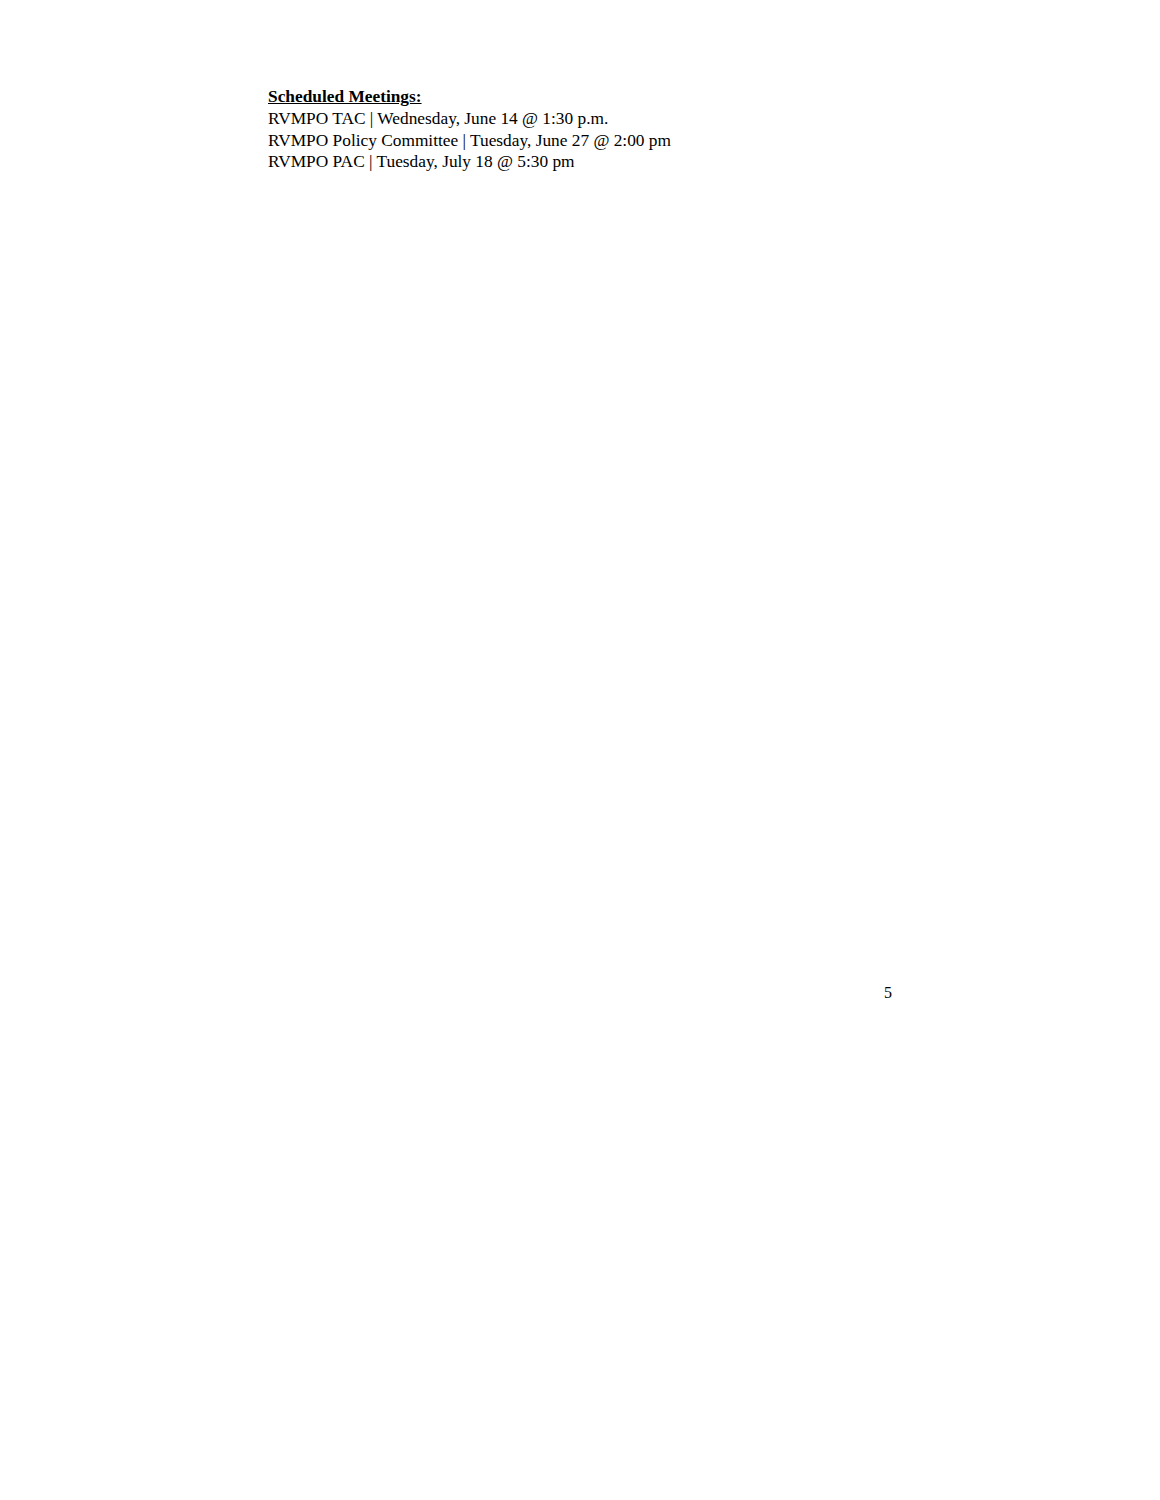Scheduled Meetings:
RVMPO TAC | Wednesday, June 14 @ 1:30 p.m.
RVMPO Policy Committee | Tuesday, June 27 @ 2:00 pm
RVMPO PAC | Tuesday, July 18 @ 5:30 pm
5